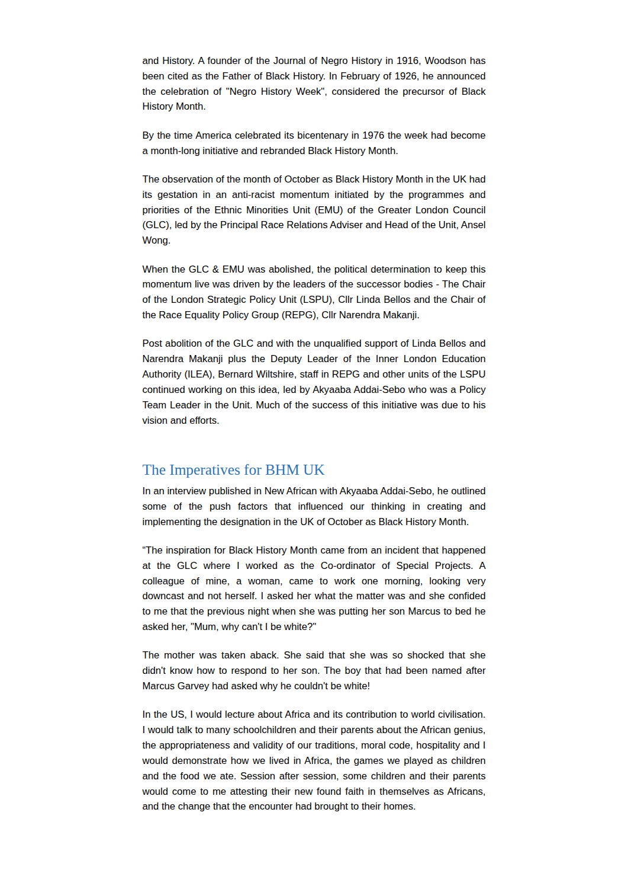and History. A founder of the Journal of Negro History in 1916, Woodson has been cited as the Father of Black History. In February of 1926, he announced the celebration of "Negro History Week", considered the precursor of Black History Month.
By the time America celebrated its bicentenary in 1976 the week had become a month-long initiative and rebranded Black History Month.
The observation of the month of October as Black History Month in the UK had its gestation in an anti-racist momentum initiated by the programmes and priorities of the Ethnic Minorities Unit (EMU) of the Greater London Council (GLC), led by the Principal Race Relations Adviser and Head of the Unit, Ansel Wong.
When the GLC & EMU was abolished, the political determination to keep this momentum live was driven by the leaders of the successor bodies - The Chair of the London Strategic Policy Unit (LSPU), Cllr Linda Bellos and the Chair of the Race Equality Policy Group (REPG), Cllr Narendra Makanji.
Post abolition of the GLC and with the unqualified support of Linda Bellos and Narendra Makanji plus the Deputy Leader of the Inner London Education Authority (ILEA), Bernard Wiltshire, staff in REPG and other units of the LSPU continued working on this idea, led by Akyaaba Addai-Sebo who was a Policy Team Leader in the Unit. Much of the success of this initiative was due to his vision and efforts.
The Imperatives for BHM UK
In an interview published in New African with Akyaaba Addai-Sebo, he outlined some of the push factors that influenced our thinking in creating and implementing the designation in the UK of October as Black History Month.
“The inspiration for Black History Month came from an incident that happened at the GLC where I worked as the Co-ordinator of Special Projects. A colleague of mine, a woman, came to work one morning, looking very downcast and not herself. I asked her what the matter was and she confided to me that the previous night when she was putting her son Marcus to bed he asked her, "Mum, why can't I be white?"
The mother was taken aback. She said that she was so shocked that she didn't know how to respond to her son. The boy that had been named after Marcus Garvey had asked why he couldn't be white!
In the US, I would lecture about Africa and its contribution to world civilisation. I would talk to many schoolchildren and their parents about the African genius, the appropriateness and validity of our traditions, moral code, hospitality and I would demonstrate how we lived in Africa, the games we played as children and the food we ate. Session after session, some children and their parents would come to me attesting their new found faith in themselves as Africans, and the change that the encounter had brought to their homes.